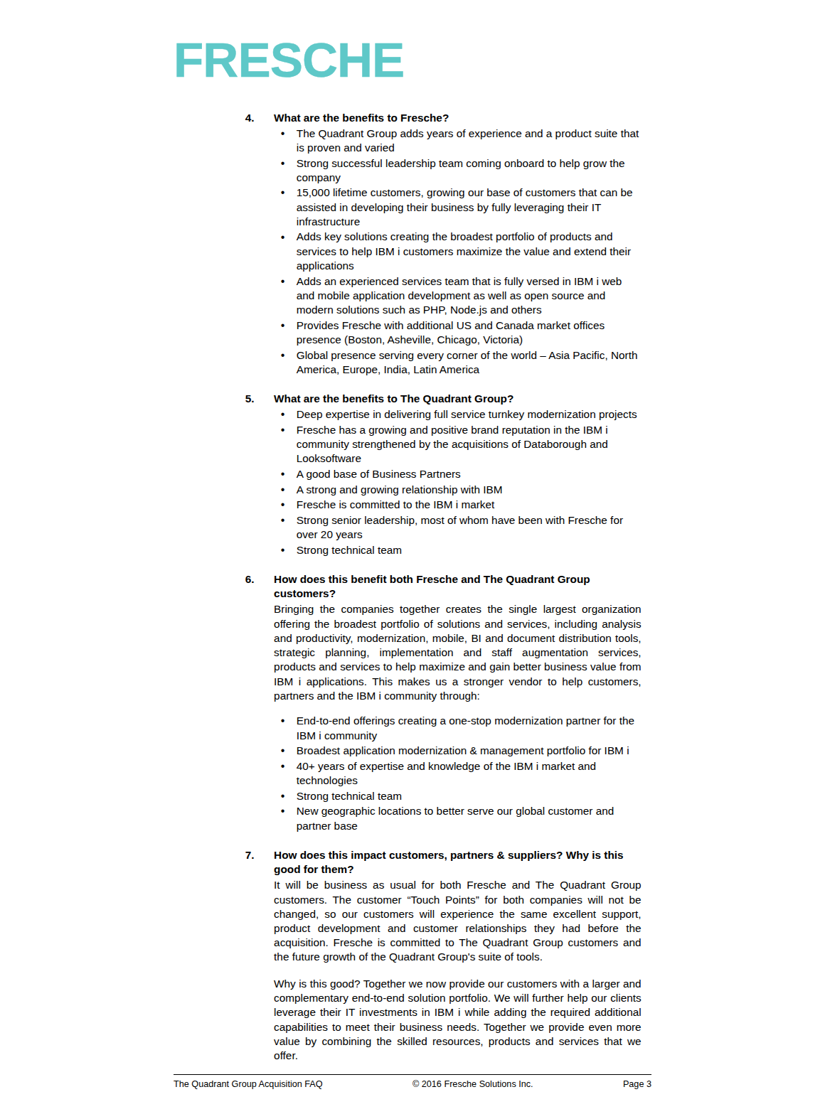FRESCHE
What are the benefits to Fresche?
The Quadrant Group adds years of experience and a product suite that is proven and varied
Strong successful leadership team coming onboard to help grow the company
15,000 lifetime customers, growing our base of customers that can be assisted in developing their business by fully leveraging their IT infrastructure
Adds key solutions creating the broadest portfolio of products and services to help IBM i customers maximize the value and extend their applications
Adds an experienced services team that is fully versed in IBM i web and mobile application development as well as open source and modern solutions such as PHP, Node.js and others
Provides Fresche with additional US and Canada market offices presence (Boston, Asheville, Chicago, Victoria)
Global presence serving every corner of the world – Asia Pacific, North America, Europe, India, Latin America
What are the benefits to The Quadrant Group?
Deep expertise in delivering full service turnkey modernization projects
Fresche has a growing and positive brand reputation in the IBM i community strengthened by the acquisitions of Databorough and Looksoftware
A good base of Business Partners
A strong and growing relationship with IBM
Fresche is committed to the IBM i market
Strong senior leadership, most of whom have been with Fresche for over 20 years
Strong technical team
How does this benefit both Fresche and The Quadrant Group customers?
Bringing the companies together creates the single largest organization offering the broadest portfolio of solutions and services, including analysis and productivity, modernization, mobile, BI and document distribution tools, strategic planning, implementation and staff augmentation services, products and services to help maximize and gain better business value from IBM i applications. This makes us a stronger vendor to help customers, partners and the IBM i community through:
End-to-end offerings creating a one-stop modernization partner for the IBM i community
Broadest application modernization & management portfolio for IBM i
40+ years of expertise and knowledge of the IBM i market and technologies
Strong technical team
New geographic locations to better serve our global customer and partner base
How does this impact customers, partners & suppliers? Why is this good for them?
It will be business as usual for both Fresche and The Quadrant Group customers. The customer “Touch Points” for both companies will not be changed, so our customers will experience the same excellent support, product development and customer relationships they had before the acquisition. Fresche is committed to The Quadrant Group customers and the future growth of the Quadrant Group's suite of tools.
Why is this good? Together we now provide our customers with a larger and complementary end-to-end solution portfolio. We will further help our clients leverage their IT investments in IBM i while adding the required additional capabilities to meet their business needs. Together we provide even more value by combining the skilled resources, products and services that we offer.
The Quadrant Group Acquisition FAQ © 2016 Fresche Solutions Inc. Page 3